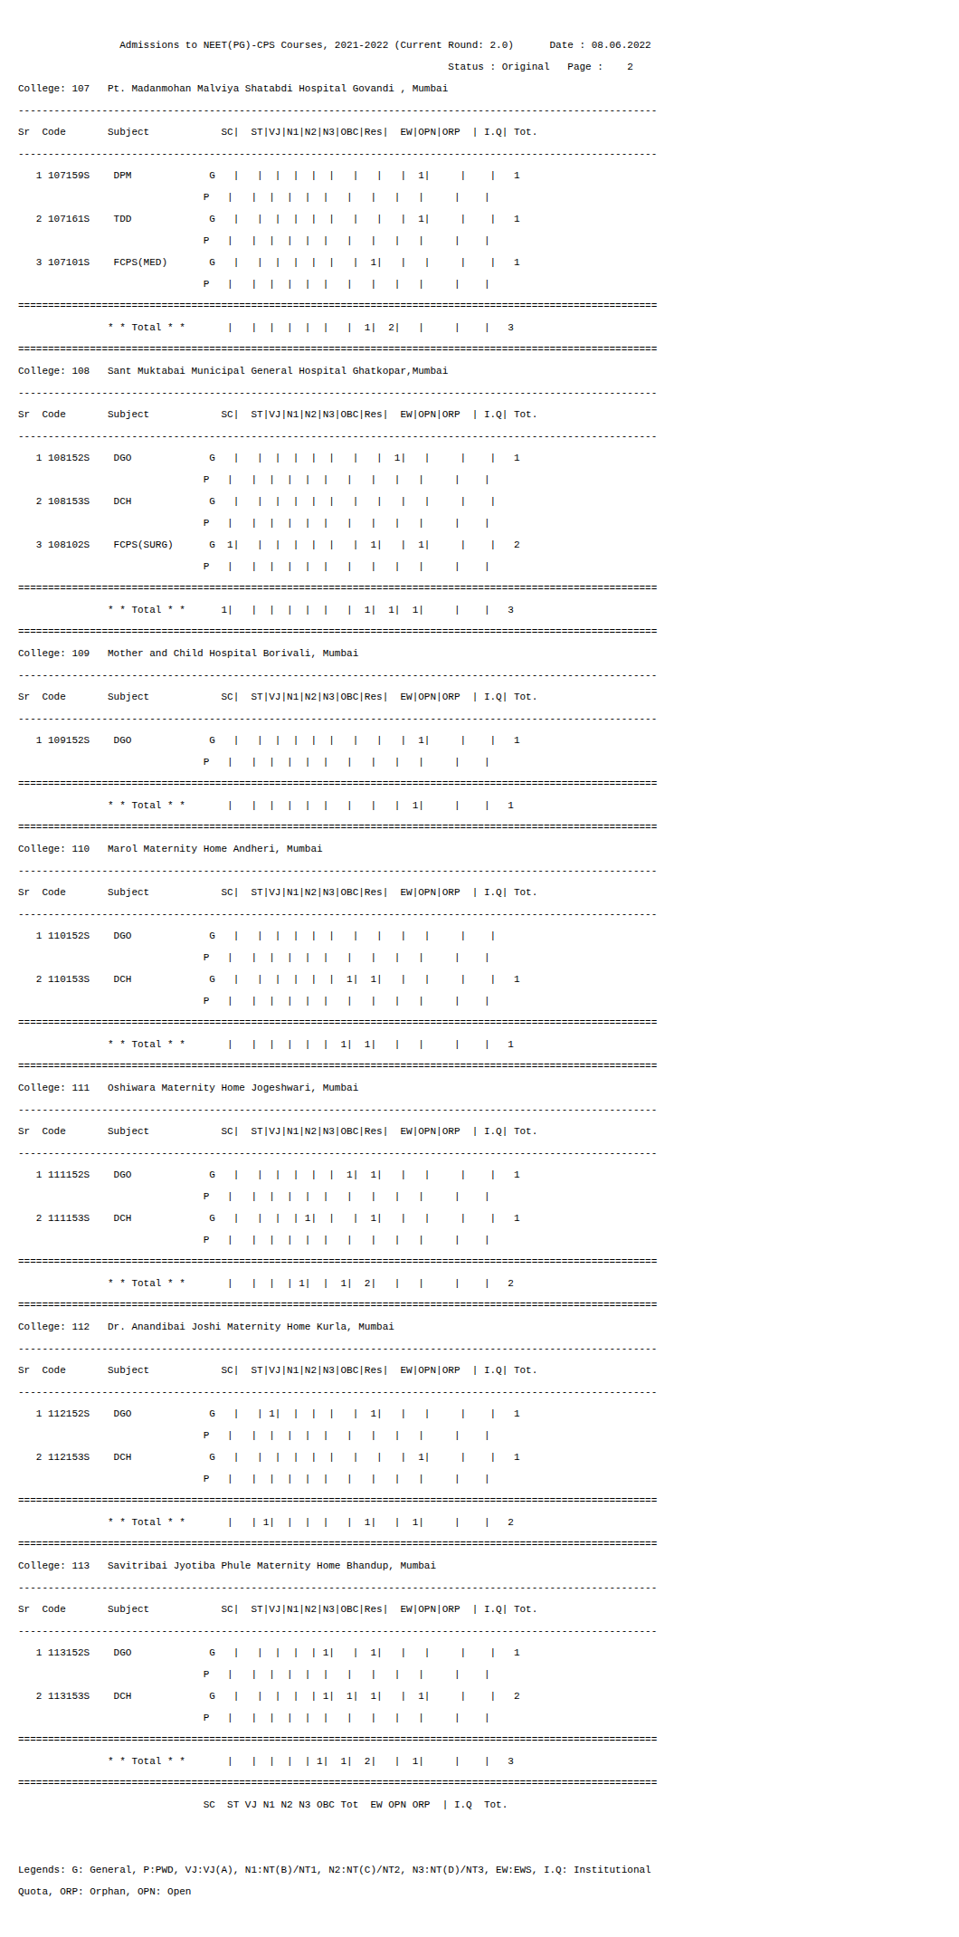Admissions to NEET(PG)-CPS Courses, 2021-2022 (Current Round: 2.0) Date : 08.06.2022 Status : Original Page : 2 College: 107 Pt. Madanmohan Malviya Shatabdi Hospital Govandi , Mumbai ----------------------------------------------------------------------------------------------------------- Sr Code Subject SC| ST|VJ|N1|N2|N3|OBC|Res| EW|OPN|ORP | I.Q| Tot. ----------------------------------------------------------------------------------------------------------- 1 107159S DPM G | | | | | | | | | 1| | | 1 P | | | | | | | | | | | | 2 107161S TDD G | | | | | | | | | 1| | | 1 P | | | | | | | | | | | | 3 107101S FCPS(MED) G | | | | | | | 1| | | | | 1 P | | | | | | | | | | | | =========================================================================================================== * * Total * * | | | | | | | 1| 2| | | | 3 =========================================================================================================== College: 108 Sant Muktabai Municipal General Hospital Ghatkopar,Mumbai ----------------------------------------------------------------------------------------------------------- Sr Code Subject SC| ST|VJ|N1|N2|N3|OBC|Res| EW|OPN|ORP | I.Q| Tot. ----------------------------------------------------------------------------------------------------------- 1 108152S DGO G | | | | | | | | 1| | | | 1 P | | | | | | | | | | | | 2 108153S DCH G | | | | | | | | | | | | P | | | | | | | | | | | | 3 108102S FCPS(SURG) G 1| | | | | | | 1| | 1| | | 2 P | | | | | | | | | | | | =========================================================================================================== * * Total * * 1| | | | | | | 1| 1| 1| | | 3 =========================================================================================================== College: 109 Mother and Child Hospital Borivali, Mumbai ----------------------------------------------------------------------------------------------------------- Sr Code Subject SC| ST|VJ|N1|N2|N3|OBC|Res| EW|OPN|ORP | I.Q| Tot. ----------------------------------------------------------------------------------------------------------- 1 109152S DGO G | | | | | | | | | 1| | | 1 P | | | | | | | | | | | | =========================================================================================================== * * Total * * | | | | | | | | | 1| | | 1 =========================================================================================================== College: 110 Marol Maternity Home Andheri, Mumbai ----------------------------------------------------------------------------------------------------------- Sr Code Subject SC| ST|VJ|N1|N2|N3|OBC|Res| EW|OPN|ORP | I.Q| Tot. ----------------------------------------------------------------------------------------------------------- 1 110152S DGO G | | | | | | | | | | | | P | | | | | | | | | | | | 2 110153S DCH G | | | | | | 1| 1| | | | | 1 P | | | | | | | | | | | | =========================================================================================================== * * Total * * | | | | | | 1| 1| | | | | 1 =========================================================================================================== College: 111 Oshiwara Maternity Home Jogeshwari, Mumbai ----------------------------------------------------------------------------------------------------------- Sr Code Subject SC| ST|VJ|N1|N2|N3|OBC|Res| EW|OPN|ORP | I.Q| Tot. ----------------------------------------------------------------------------------------------------------- 1 111152S DGO G | | | | | | 1| 1| | | | | 1 P | | | | | | | | | | | | 2 111153S DCH G | | | | 1| | | 1| | | | | 1 P | | | | | | | | | | | | =========================================================================================================== * * Total * * | | | | 1| | 1| 2| | | | | 2 =========================================================================================================== College: 112 Dr. Anandibai Joshi Maternity Home Kurla, Mumbai ----------------------------------------------------------------------------------------------------------- Sr Code Subject SC| ST|VJ|N1|N2|N3|OBC|Res| EW|OPN|ORP | I.Q| Tot. ----------------------------------------------------------------------------------------------------------- 1 112152S DGO G | | 1| | | | | 1| | | | | 1 P | | | | | | | | | | | | 2 112153S DCH G | | | | | | | | | 1| | | 1 P | | | | | | | | | | | | =========================================================================================================== * * Total * * | | 1| | | | | 1| | 1| | | 2 =========================================================================================================== College: 113 Savitribai Jyotiba Phule Maternity Home Bhandup, Mumbai ----------------------------------------------------------------------------------------------------------- Sr Code Subject SC| ST|VJ|N1|N2|N3|OBC|Res| EW|OPN|ORP | I.Q| Tot. ----------------------------------------------------------------------------------------------------------- 1 113152S DGO G | | | | | 1| | 1| | | | | 1 P | | | | | | | | | | | | 2 113153S DCH G | | | | | 1| 1| 1| | 1| | | 2 P | | | | | | | | | | | | =========================================================================================================== * * Total * * | | | | | 1| 1| 2| | 1| | | 3 =========================================================================================================== SC ST VJ N1 N2 N3 OBC Tot EW OPN ORP | I.Q Tot. Legends: G: General, P:PWD, VJ:VJ(A), N1:NT(B)/NT1, N2:NT(C)/NT2, N3:NT(D)/NT3, EW:EWS, I.Q: Institutional Quota, ORP: Orphan, OPN: Open